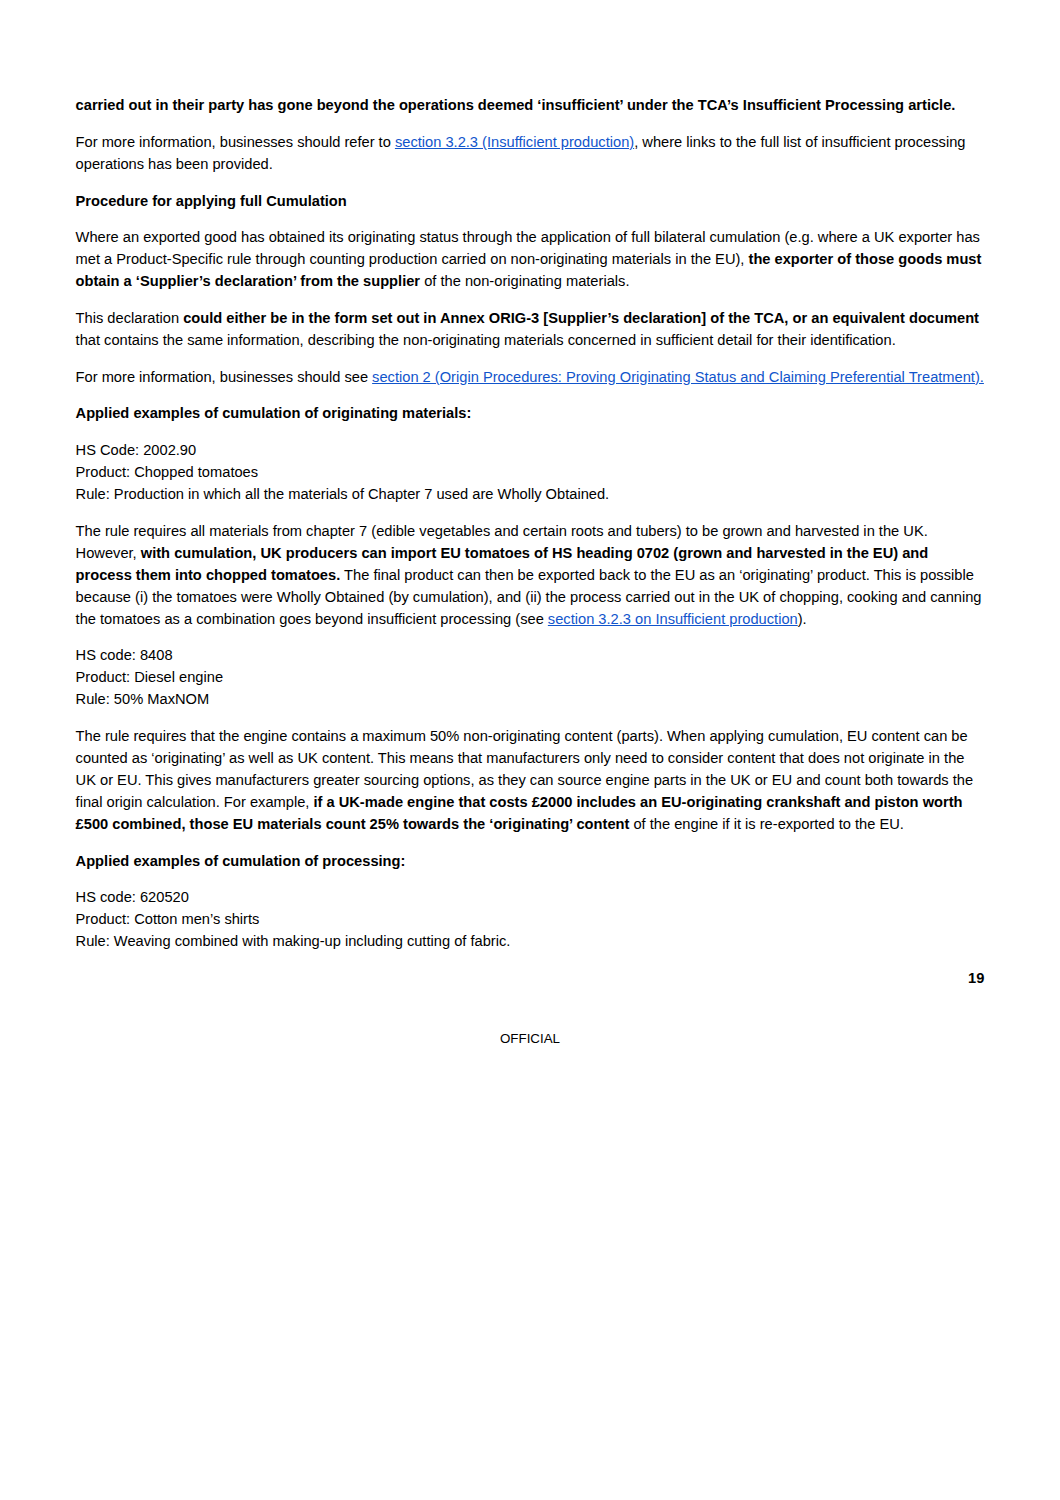carried out in their party has gone beyond the operations deemed ‘insufficient’ under the TCA’s Insufficient Processing article.
For more information, businesses should refer to section 3.2.3 (Insufficient production), where links to the full list of insufficient processing operations has been provided.
Procedure for applying full Cumulation
Where an exported good has obtained its originating status through the application of full bilateral cumulation (e.g. where a UK exporter has met a Product-Specific rule through counting production carried on non-originating materials in the EU), the exporter of those goods must obtain a ‘Supplier’s declaration’ from the supplier of the non-originating materials.
This declaration could either be in the form set out in Annex ORIG-3 [Supplier’s declaration] of the TCA, or an equivalent document that contains the same information, describing the non-originating materials concerned in sufficient detail for their identification.
For more information, businesses should see section 2 (Origin Procedures: Proving Originating Status and Claiming Preferential Treatment).
Applied examples of cumulation of originating materials:
HS Code: 2002.90
Product: Chopped tomatoes
Rule: Production in which all the materials of Chapter 7 used are Wholly Obtained.
The rule requires all materials from chapter 7 (edible vegetables and certain roots and tubers) to be grown and harvested in the UK. However, with cumulation, UK producers can import EU tomatoes of HS heading 0702 (grown and harvested in the EU) and process them into chopped tomatoes. The final product can then be exported back to the EU as an ‘originating’ product. This is possible because (i) the tomatoes were Wholly Obtained (by cumulation), and (ii) the process carried out in the UK of chopping, cooking and canning the tomatoes as a combination goes beyond insufficient processing (see section 3.2.3 on Insufficient production).
HS code: 8408
Product: Diesel engine
Rule: 50% MaxNOM
The rule requires that the engine contains a maximum 50% non-originating content (parts). When applying cumulation, EU content can be counted as ‘originating’ as well as UK content. This means that manufacturers only need to consider content that does not originate in the UK or EU. This gives manufacturers greater sourcing options, as they can source engine parts in the UK or EU and count both towards the final origin calculation. For example, if a UK-made engine that costs £2000 includes an EU-originating crankshaft and piston worth £500 combined, those EU materials count 25% towards the ‘originating’ content of the engine if it is re-exported to the EU.
Applied examples of cumulation of processing:
HS code: 620520
Product: Cotton men’s shirts
Rule: Weaving combined with making-up including cutting of fabric.
19
OFFICIAL